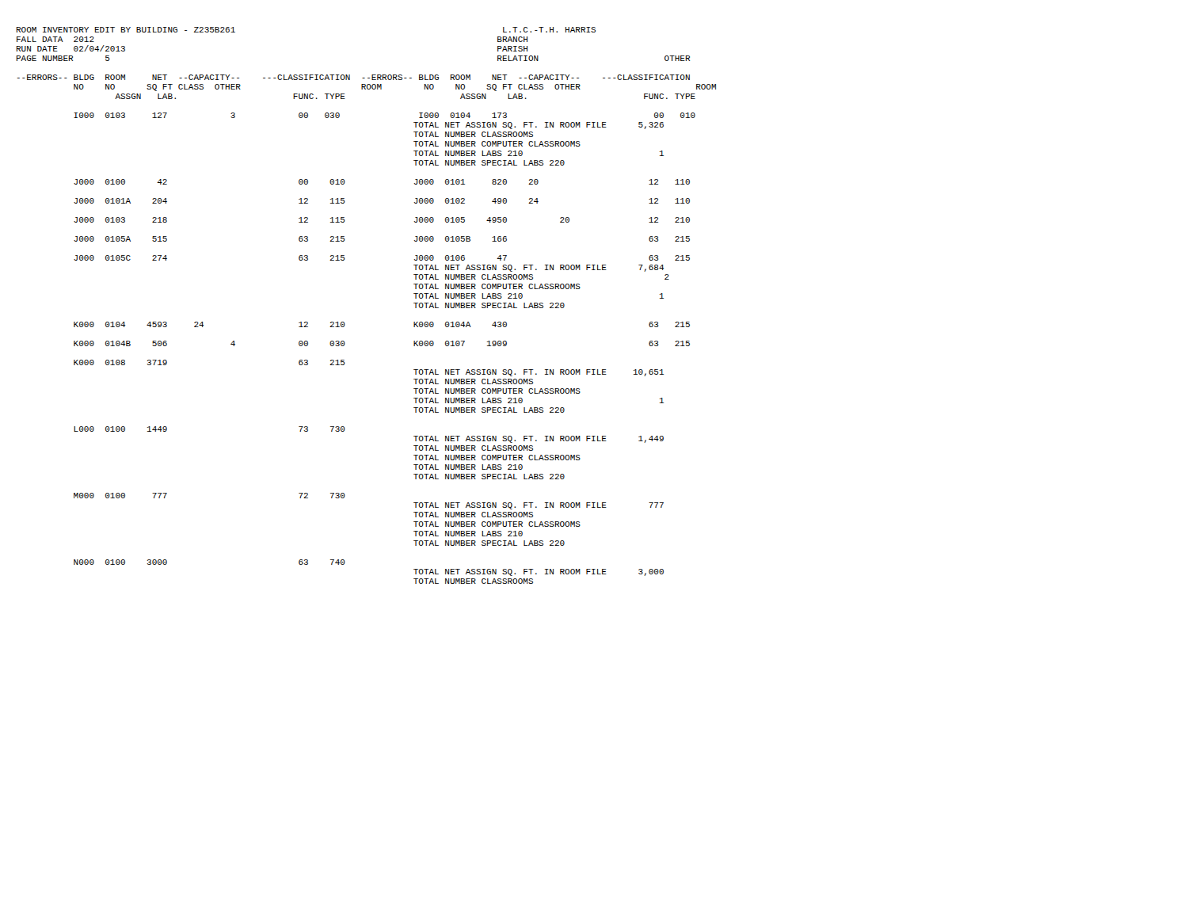ROOM INVENTORY EDIT BY BUILDING - Z235B261 L.T.C.-T.H. HARRIS FALL DATA 2012 BRANCH RUN DATE 02/04/2013 PARISH PAGE NUMBER 5 RELATION OTHER --ERRORS-- BLDG ROOM NET --CAPACITY-- ---CLASSIFICATION --ERRORS-- BLDG ROOM NET --CAPACITY-- ---CLASSIFICATION NO NO SQ FT CLASS OTHER ROOM NO NO SQ FT CLASS OTHER ROOM ASSGN LAB. FUNC. TYPE ASSGN LAB. FUNC. TYPE I000 0103 127 3 00 030 I000 0104 173 00 010 TOTAL NET ASSIGN SQ. FT. IN ROOM FILE 5,326 TOTAL NUMBER CLASSROOMS TOTAL NUMBER COMPUTER CLASSROOMS TOTAL NUMBER LABS 210 1 TOTAL NUMBER SPECIAL LABS 220 J000 0100 42 00 010 J000 0101 820 20 12 110 J000 0101A 204 12 115 J000 0102 490 24 12 110 J000 0103 218 12 115 J000 0105 4950 20 12 210 J000 0105A 515 63 215 J000 0105B 166 63 215 J000 0105C 274 63 215 J000 0106 47 63 215 TOTAL NET ASSIGN SQ. FT. IN ROOM FILE 7,684 TOTAL NUMBER CLASSROOMS 2 TOTAL NUMBER COMPUTER CLASSROOMS TOTAL NUMBER LABS 210 1 TOTAL NUMBER SPECIAL LABS 220 K000 0104 4593 24 12 210 K000 0104A 430 63 215 K000 0104B 506 4 00 030 K000 0107 1909 63 215 K000 0108 3719 63 215 TOTAL NET ASSIGN SQ. FT. IN ROOM FILE 10,651 TOTAL NUMBER CLASSROOMS TOTAL NUMBER COMPUTER CLASSROOMS TOTAL NUMBER LABS 210 1 TOTAL NUMBER SPECIAL LABS 220 L000 0100 1449 73 730 TOTAL NET ASSIGN SQ. FT. IN ROOM FILE 1,449 TOTAL NUMBER CLASSROOMS TOTAL NUMBER COMPUTER CLASSROOMS TOTAL NUMBER LABS 210 TOTAL NUMBER SPECIAL LABS 220 M000 0100 777 72 730 TOTAL NET ASSIGN SQ. FT. IN ROOM FILE 777 TOTAL NUMBER CLASSROOMS TOTAL NUMBER COMPUTER CLASSROOMS TOTAL NUMBER LABS 210 TOTAL NUMBER SPECIAL LABS 220 N000 0100 3000 63 740 TOTAL NET ASSIGN SQ. FT. IN ROOM FILE 3,000 TOTAL NUMBER CLASSROOMS